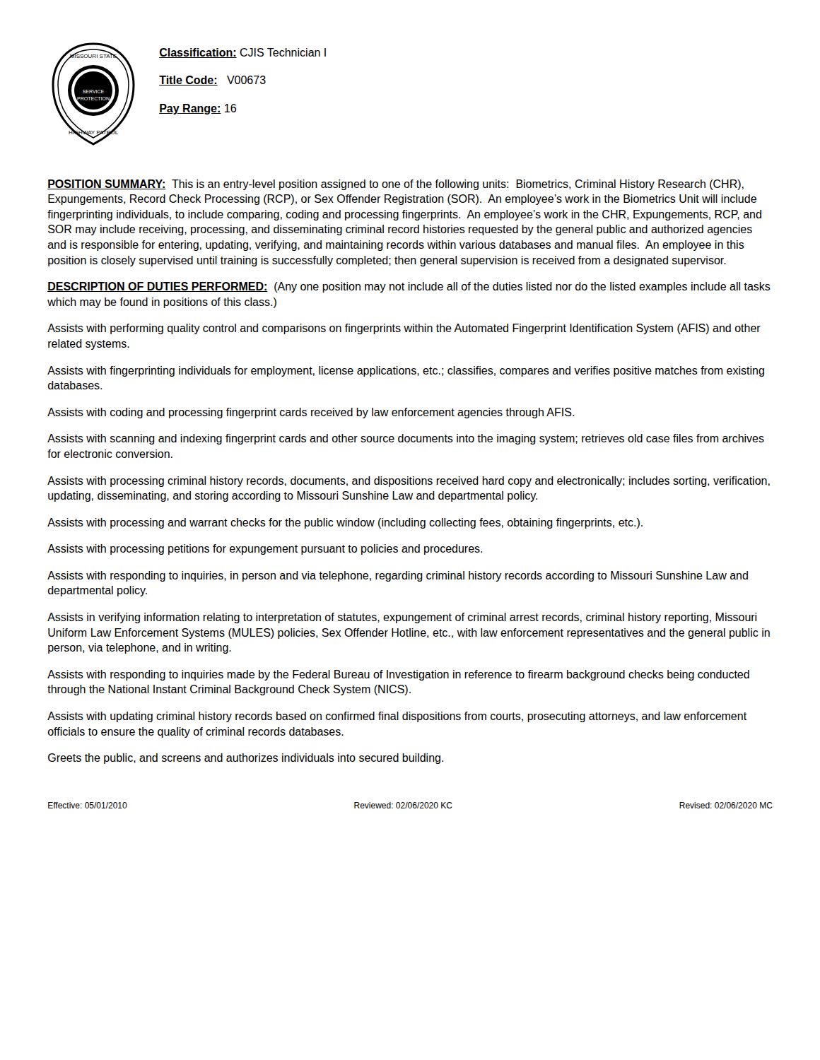MISSOURI STATE HIGHWAY PATROL SERVICE PROTECTION
Classification: CJIS Technician I
Title Code: V00673
Pay Range: 16
POSITION SUMMARY: This is an entry-level position assigned to one of the following units: Biometrics, Criminal History Research (CHR), Expungements, Record Check Processing (RCP), or Sex Offender Registration (SOR). An employee’s work in the Biometrics Unit will include fingerprinting individuals, to include comparing, coding and processing fingerprints. An employee’s work in the CHR, Expungements, RCP, and SOR may include receiving, processing, and disseminating criminal record histories requested by the general public and authorized agencies and is responsible for entering, updating, verifying, and maintaining records within various databases and manual files. An employee in this position is closely supervised until training is successfully completed; then general supervision is received from a designated supervisor.
DESCRIPTION OF DUTIES PERFORMED: (Any one position may not include all of the duties listed nor do the listed examples include all tasks which may be found in positions of this class.)
Assists with performing quality control and comparisons on fingerprints within the Automated Fingerprint Identification System (AFIS) and other related systems.
Assists with fingerprinting individuals for employment, license applications, etc.; classifies, compares and verifies positive matches from existing databases.
Assists with coding and processing fingerprint cards received by law enforcement agencies through AFIS.
Assists with scanning and indexing fingerprint cards and other source documents into the imaging system; retrieves old case files from archives for electronic conversion.
Assists with processing criminal history records, documents, and dispositions received hard copy and electronically; includes sorting, verification, updating, disseminating, and storing according to Missouri Sunshine Law and departmental policy.
Assists with processing and warrant checks for the public window (including collecting fees, obtaining fingerprints, etc.).
Assists with processing petitions for expungement pursuant to policies and procedures.
Assists with responding to inquiries, in person and via telephone, regarding criminal history records according to Missouri Sunshine Law and departmental policy.
Assists in verifying information relating to interpretation of statutes, expungement of criminal arrest records, criminal history reporting, Missouri Uniform Law Enforcement Systems (MULES) policies, Sex Offender Hotline, etc., with law enforcement representatives and the general public in person, via telephone, and in writing.
Assists with responding to inquiries made by the Federal Bureau of Investigation in reference to firearm background checks being conducted through the National Instant Criminal Background Check System (NICS).
Assists with updating criminal history records based on confirmed final dispositions from courts, prosecuting attorneys, and law enforcement officials to ensure the quality of criminal records databases.
Greets the public, and screens and authorizes individuals into secured building.
Effective: 05/01/2010 Reviewed: 02/06/2020 KC Revised: 02/06/2020 MC